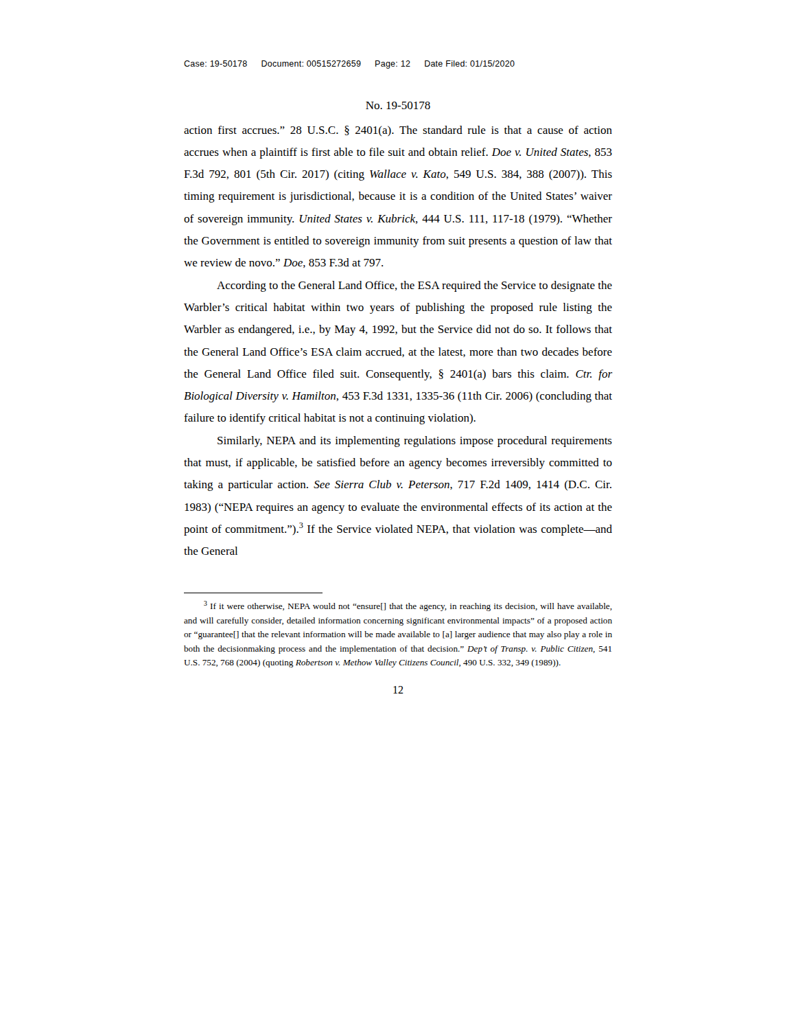Case: 19-50178 Document: 00515272659 Page: 12 Date Filed: 01/15/2020
No. 19-50178
action first accrues.” 28 U.S.C. § 2401(a). The standard rule is that a cause of action accrues when a plaintiff is first able to file suit and obtain relief. Doe v. United States, 853 F.3d 792, 801 (5th Cir. 2017) (citing Wallace v. Kato, 549 U.S. 384, 388 (2007)). This timing requirement is jurisdictional, because it is a condition of the United States’ waiver of sovereign immunity. United States v. Kubrick, 444 U.S. 111, 117-18 (1979). “Whether the Government is entitled to sovereign immunity from suit presents a question of law that we review de novo.” Doe, 853 F.3d at 797.
According to the General Land Office, the ESA required the Service to designate the Warbler’s critical habitat within two years of publishing the proposed rule listing the Warbler as endangered, i.e., by May 4, 1992, but the Service did not do so. It follows that the General Land Office’s ESA claim accrued, at the latest, more than two decades before the General Land Office filed suit. Consequently, § 2401(a) bars this claim. Ctr. for Biological Diversity v. Hamilton, 453 F.3d 1331, 1335-36 (11th Cir. 2006) (concluding that failure to identify critical habitat is not a continuing violation).
Similarly, NEPA and its implementing regulations impose procedural requirements that must, if applicable, be satisfied before an agency becomes irreversibly committed to taking a particular action. See Sierra Club v. Peterson, 717 F.2d 1409, 1414 (D.C. Cir. 1983) (“NEPA requires an agency to evaluate the environmental effects of its action at the point of commitment.”).3 If the Service violated NEPA, that violation was complete—and the General
3 If it were otherwise, NEPA would not “ensure[] that the agency, in reaching its decision, will have available, and will carefully consider, detailed information concerning significant environmental impacts” of a proposed action or “guarantee[] that the relevant information will be made available to [a] larger audience that may also play a role in both the decisionmaking process and the implementation of that decision.” Dep’t of Transp. v. Public Citizen, 541 U.S. 752, 768 (2004) (quoting Robertson v. Methow Valley Citizens Council, 490 U.S. 332, 349 (1989)).
12